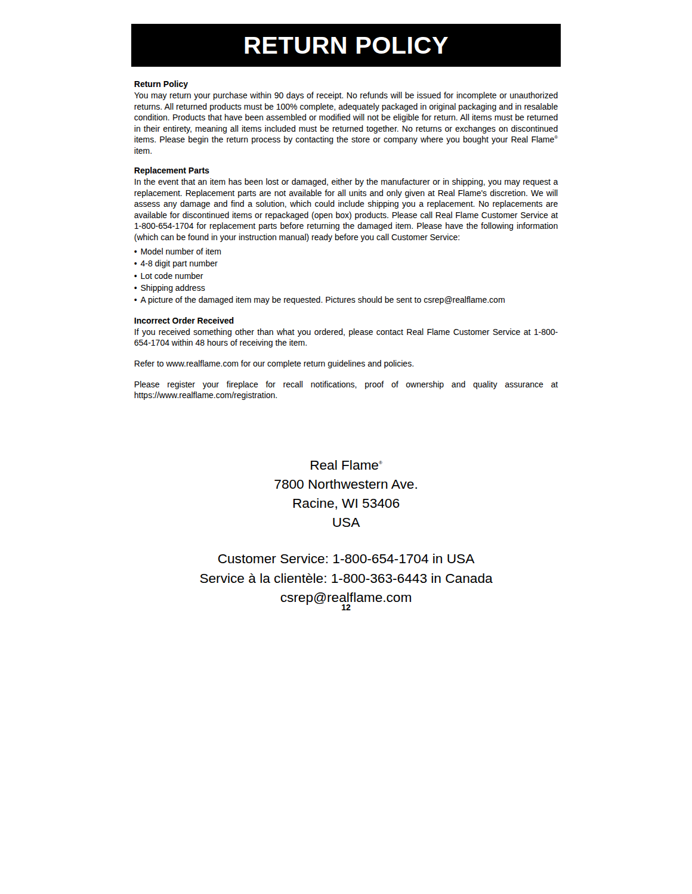RETURN POLICY
Return Policy
You may return your purchase within 90 days of receipt. No refunds will be issued for incomplete or unauthorized returns. All returned products must be 100% complete, adequately packaged in original packaging and in resalable condition. Products that have been assembled or modified will not be eligible for return. All items must be returned in their entirety, meaning all items included must be returned together. No returns or exchanges on discontinued items. Please begin the return process by contacting the store or company where you bought your Real Flame® item.
Replacement Parts
In the event that an item has been lost or damaged, either by the manufacturer or in shipping, you may request a replacement. Replacement parts are not available for all units and only given at Real Flame's discretion. We will assess any damage and find a solution, which could include shipping you a replacement. No replacements are available for discontinued items or repackaged (open box) products. Please call Real Flame Customer Service at 1-800-654-1704 for replacement parts before returning the damaged item. Please have the following information (which can be found in your instruction manual) ready before you call Customer Service:
Model number of item
4-8 digit part number
Lot code number
Shipping address
A picture of the damaged item may be requested. Pictures should be sent to csrep@realflame.com
Incorrect Order Received
If you received something other than what you ordered, please contact Real Flame Customer Service at 1-800-654-1704 within 48 hours of receiving the item.
Refer to www.realflame.com for our complete return guidelines and policies.
Please register your fireplace for recall notifications, proof of ownership and quality assurance at https://www.realflame.com/registration.
Real Flame®
7800 Northwestern Ave.
Racine, WI 53406
USA
Customer Service: 1-800-654-1704 in USA
Service à la clientèle: 1-800-363-6443 in Canada
csrep@realflame.com
12